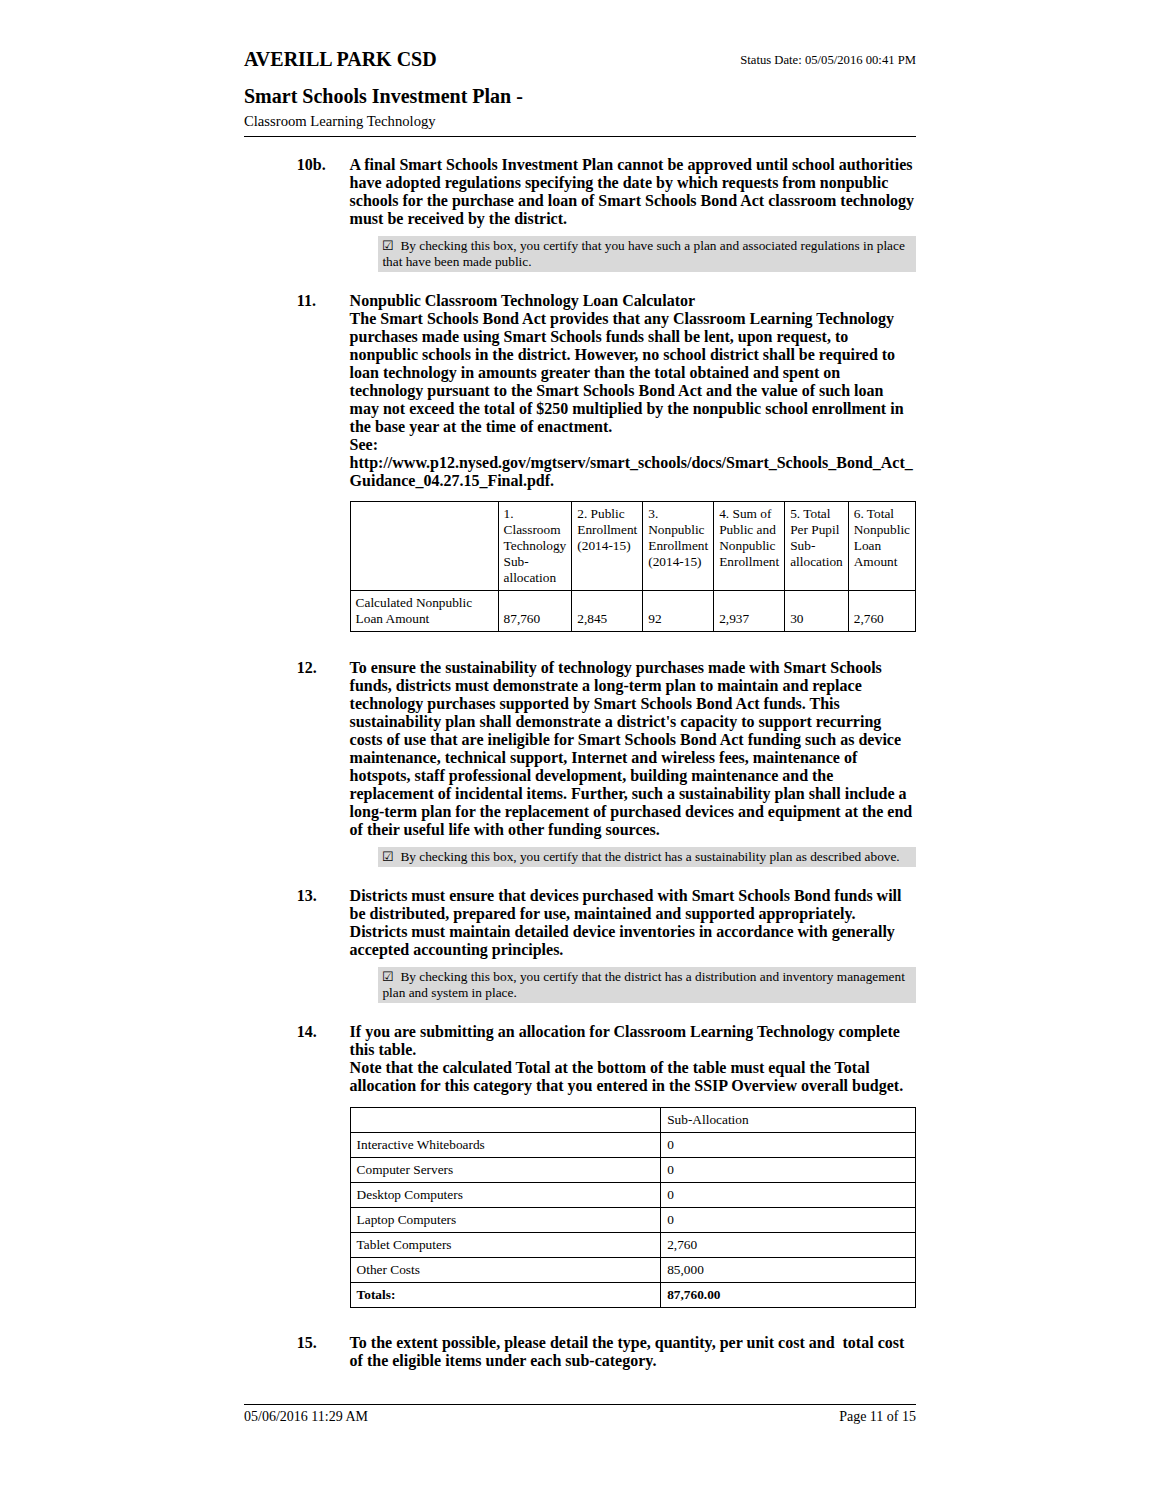AVERILL PARK CSD
Smart Schools Investment Plan -
Classroom Learning Technology
Status Date: 05/05/2016 00:41 PM
10b.
A final Smart Schools Investment Plan cannot be approved until school authorities have adopted regulations specifying the date by which requests from nonpublic schools for the purchase and loan of Smart Schools Bond Act classroom technology must be received by the district.
☑By checking this box, you certify that you have such a plan and associated regulations in place that have been made public.
11.
Nonpublic Classroom Technology Loan Calculator
The Smart Schools Bond Act provides that any Classroom Learning Technology purchases made using Smart Schools funds shall be lent, upon request, to nonpublic schools in the district. However, no school district shall be required to loan technology in amounts greater than the total obtained and spent on technology pursuant to the Smart Schools Bond Act and the value of such loan may not exceed the total of $250 multiplied by the nonpublic school enrollment in the base year at the time of enactment.
See:
http://www.p12.nysed.gov/mgtserv/smart_schools/docs/Smart_Schools_Bond_Act_Guidance_04.27.15_Final.pdf.
| | 1. Classroom Technology Sub-allocation | 2. Public Enrollment (2014-15) | 3. Nonpublic Enrollment (2014-15) | 4. Sum of Public and Nonpublic Enrollment | 5. Total Per Pupil Sub-allocation | 6. Total Nonpublic Loan Amount |
| Calculated Nonpublic Loan Amount | 87,760 | 2,845 | 92 | 2,937 | 30 | 2,760 |
12.
To ensure the sustainability of technology purchases made with Smart Schools funds, districts must demonstrate a long-term plan to maintain and replace technology purchases supported by Smart Schools Bond Act funds. This sustainability plan shall demonstrate a district's capacity to support recurring costs of use that are ineligible for Smart Schools Bond Act funding such as device maintenance, technical support, Internet and wireless fees, maintenance of hotspots, staff professional development, building maintenance and the replacement of incidental items. Further, such a sustainability plan shall include a long-term plan for the replacement of purchased devices and equipment at the end of their useful life with other funding sources.
☑By checking this box, you certify that the district has a sustainability plan as described above.
13.
Districts must ensure that devices purchased with Smart Schools Bond funds will be distributed, prepared for use, maintained and supported appropriately. Districts must maintain detailed device inventories in accordance with generally accepted accounting principles.
☑By checking this box, you certify that the district has a distribution and inventory management plan and system in place.
14.
If you are submitting an allocation for Classroom Learning Technology complete this table.
Note that the calculated Total at the bottom of the table must equal the Total allocation for this category that you entered in the SSIP Overview overall budget.
| | Sub-Allocation |
| --- | --- |
| Interactive Whiteboards | 0 |
| Computer Servers | 0 |
| Desktop Computers | 0 |
| Laptop Computers | 0 |
| Tablet Computers | 2,760 |
| Other Costs | 85,000 |
| Totals: | 87,760.00 |
15.
To the extent possible, please detail the type, quantity, per unit cost and total cost of the eligible items under each sub-category.
05/06/2016 11:29 AM
Page 11 of 15